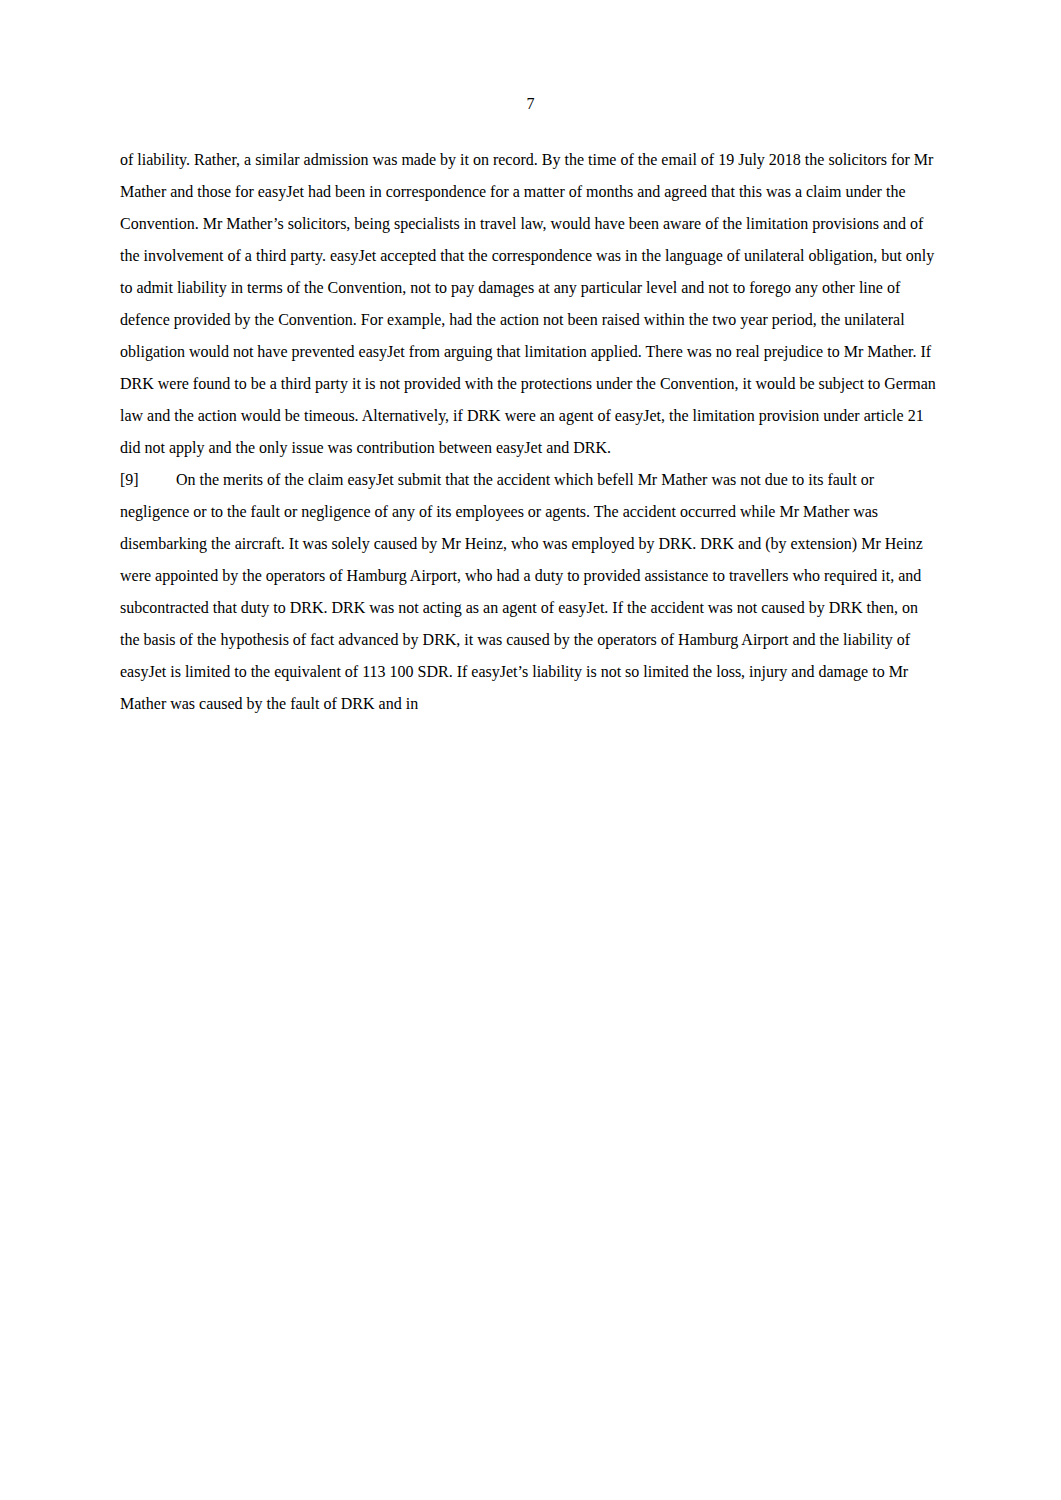7
of liability. Rather, a similar admission was made by it on record. By the time of the email of 19 July 2018 the solicitors for Mr Mather and those for easyJet had been in correspondence for a matter of months and agreed that this was a claim under the Convention. Mr Mather’s solicitors, being specialists in travel law, would have been aware of the limitation provisions and of the involvement of a third party. easyJet accepted that the correspondence was in the language of unilateral obligation, but only to admit liability in terms of the Convention, not to pay damages at any particular level and not to forego any other line of defence provided by the Convention. For example, had the action not been raised within the two year period, the unilateral obligation would not have prevented easyJet from arguing that limitation applied. There was no real prejudice to Mr Mather. If DRK were found to be a third party it is not provided with the protections under the Convention, it would be subject to German law and the action would be timeous. Alternatively, if DRK were an agent of easyJet, the limitation provision under article 21 did not apply and the only issue was contribution between easyJet and DRK.
[9] On the merits of the claim easyJet submit that the accident which befell Mr Mather was not due to its fault or negligence or to the fault or negligence of any of its employees or agents. The accident occurred while Mr Mather was disembarking the aircraft. It was solely caused by Mr Heinz, who was employed by DRK. DRK and (by extension) Mr Heinz were appointed by the operators of Hamburg Airport, who had a duty to provided assistance to travellers who required it, and subcontracted that duty to DRK. DRK was not acting as an agent of easyJet. If the accident was not caused by DRK then, on the basis of the hypothesis of fact advanced by DRK, it was caused by the operators of Hamburg Airport and the liability of easyJet is limited to the equivalent of 113 100 SDR. If easyJet’s liability is not so limited the loss, injury and damage to Mr Mather was caused by the fault of DRK and in